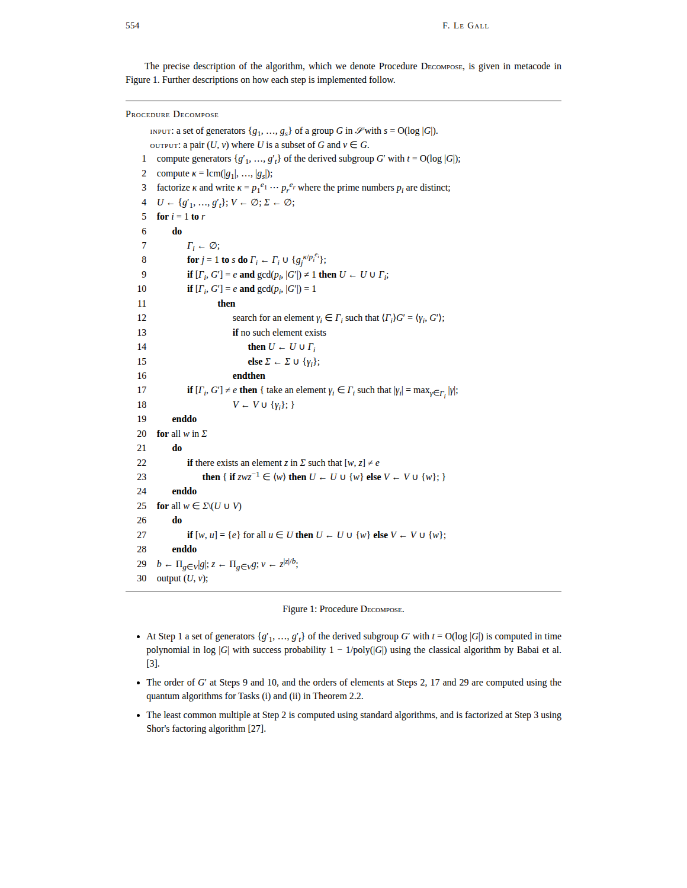554 F. Le Gall
The precise description of the algorithm, which we denote Procedure Decompose, is given in metacode in Figure 1. Further descriptions on how each step is implemented follow.
Procedure Decompose
input: a set of generators {g1, …, gs} of a group G in 𝒮 with s = O(log |G|).
output: a pair (U, v) where U is a subset of G and v ∈ G.
| 1 | compute generators { g ′ 1 , …, g ′ t } of the derived subgroup G ′ with t = O (log / G /); |
| 2 | compute κ = lcm (/ g 1 /, …, / g s /); |
| 3 | factorize κ and write κ = p 1 e 1 ⋯ p r e r where the prime numbers p i are distinct; |
| 4 | U ← { g ′ 1 , …, g ′ t }; V ← ∅; Σ ← ∅; |
| 5 | for i = 1 to r |
| 6 | do |
| 7 | Γ i ← ∅; |
| 8 | for j = 1 to s do Γ i ← Γ i ∪ { g j κ / p i e i }; |
| 9 | if [ Γ i , G ′] = e and gcd ( p i , / G ′/) ≠ 1 then U ← U ∪ Γ i ; |
| 10 | if [ Γ i , G ′] = e and gcd ( p i , / G ′/) = 1 |
| 11 | then |
| 12 | search for an element γ i ∈ Γ i such that ⟨ Γ i ⟩ G ′ = ⟨ γ i , G ′⟩; |
| 13 | if no such element exists |
| 14 | then U ← U ∪ Γ i |
| 15 | else Σ ← Σ ∪ { γ i }; |
| 16 | endthen |
| 17 | if [ Γ i , G ′] ≠ e then { take an element γ i ∈ Γ i such that / γ i / = max γ ∈ Γ i / γ /; |
| 18 | V ← V ∪ { γ i }; } |
| 19 | enddo |
| 20 | for all w in Σ |
| 21 | do |
| 22 | if there exists an element z in Σ such that [ w , z ] ≠ e |
| 23 | then { if zwz −1 ∈ ⟨ w ⟩ then U ← U ∪ { w } else V ← V ∪ { w }; } |
| 24 | enddo |
| 25 | for all w ∈ Σ \( U ∪ V ) |
| 26 | do |
| 27 | if [ w , u ] = { e } for all u ∈ U then U ← U ∪ { w } else V ← V ∪ { w }; |
| 28 | enddo |
| 29 | b ← Π g ∈ V / g /; z ← Π g ∈ V g ; v ← z / z // b ; |
| 30 | output ( U , v ); |
Figure 1: Procedure Decompose.
At Step 1 a set of generators {g′1, …, g′t} of the derived subgroup G′ with t = O(log |G|) is computed in time polynomial in log |G| with success probability 1 − 1/poly(|G|) using the classical algorithm by Babai et al. [3].
The order of G′ at Steps 9 and 10, and the orders of elements at Steps 2, 17 and 29 are computed using the quantum algorithms for Tasks (i) and (ii) in Theorem 2.2.
The least common multiple at Step 2 is computed using standard algorithms, and is factorized at Step 3 using Shor's factoring algorithm [27].